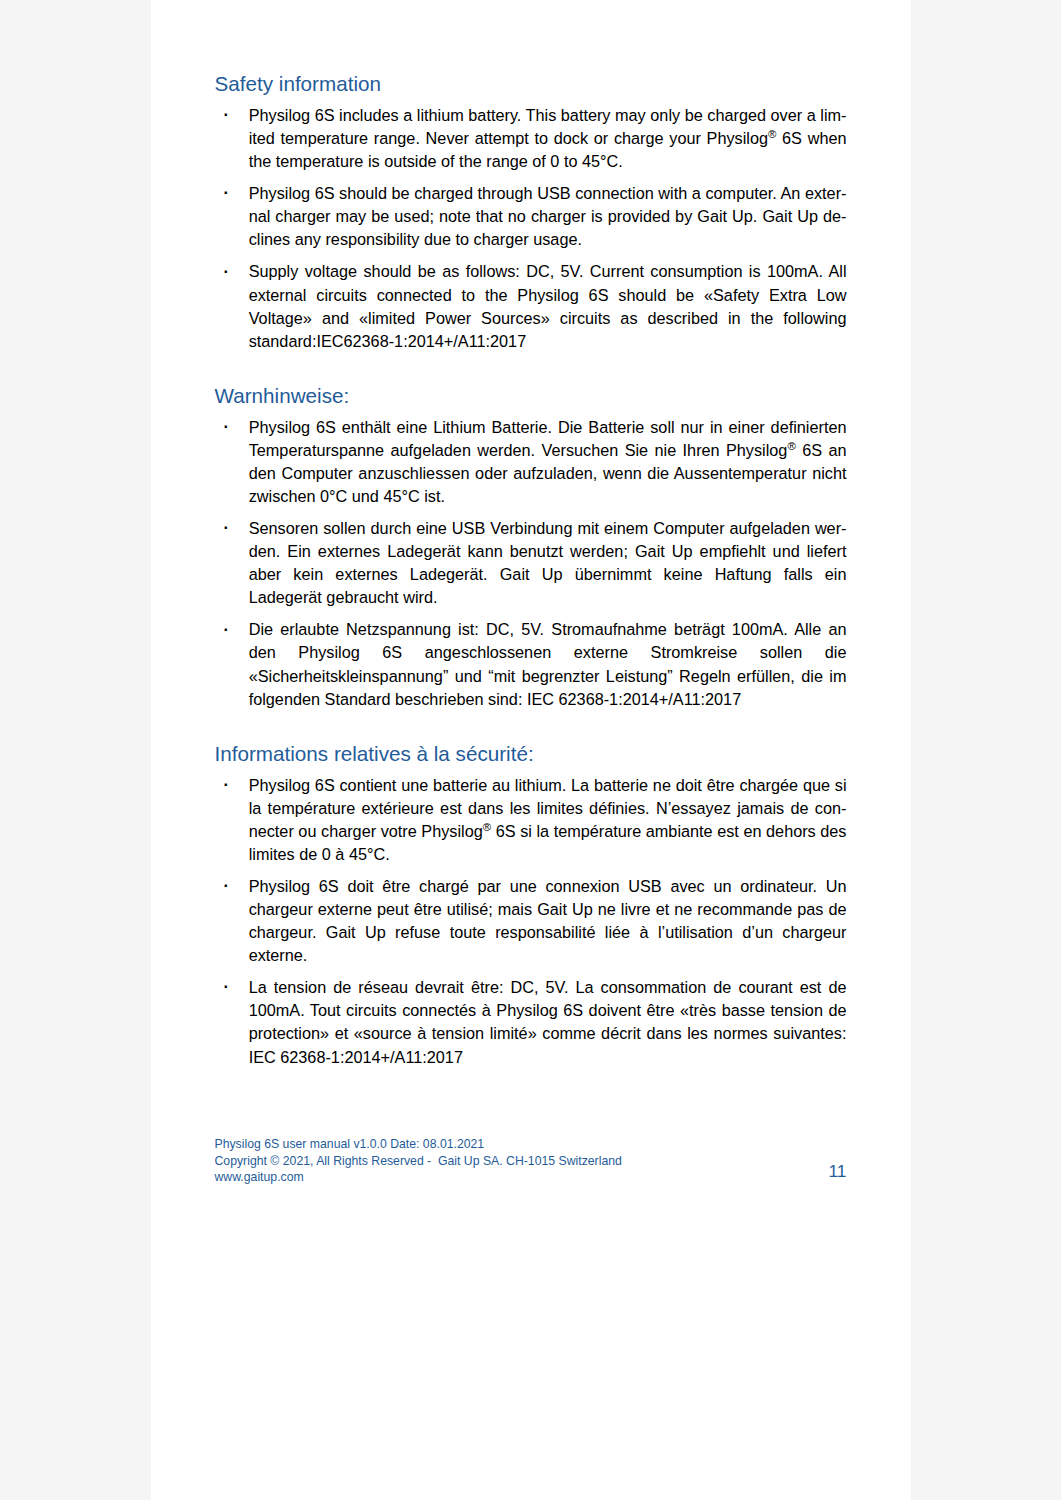Safety information
Physilog 6S includes a lithium battery. This battery may only be charged over a limited temperature range. Never attempt to dock or charge your Physilog® 6S when the temperature is outside of the range of 0 to 45°C.
Physilog 6S should be charged through USB connection with a computer. An external charger may be used; note that no charger is provided by Gait Up. Gait Up declines any responsibility due to charger usage.
Supply voltage should be as follows: DC, 5V. Current consumption is 100mA. All external circuits connected to the Physilog 6S should be «Safety Extra Low Voltage» and «limited Power Sources» circuits as described in the following standard:IEC62368-1:2014+/A11:2017
Warnhinweise:
Physilog 6S enthält eine Lithium Batterie. Die Batterie soll nur in einer definierten Temperaturspanne aufgeladen werden. Versuchen Sie nie Ihren Physilog® 6S an den Computer anzuschliessen oder aufzuladen, wenn die Aussentemperatur nicht zwischen 0°C und 45°C ist.
Sensoren sollen durch eine USB Verbindung mit einem Computer aufgeladen werden. Ein externes Ladegerät kann benutzt werden; Gait Up empfiehlt und liefert aber kein externes Ladegerät. Gait Up übernimmt keine Haftung falls ein Ladegerät gebraucht wird.
Die erlaubte Netzspannung ist: DC, 5V. Stromaufnahme beträgt 100mA. Alle an den Physilog 6S angeschlossenen externe Stromkreise sollen die «Sicherheitskleinspannung” und “mit begrenzter Leistung” Regeln erfüllen, die im folgenden Standard beschrieben sind: IEC 62368-1:2014+/A11:2017
Informations relatives à la sécurité:
Physilog 6S contient une batterie au lithium. La batterie ne doit être chargée que si la température extérieure est dans les limites définies. N’essayez jamais de connecter ou charger votre Physilog® 6S si la température ambiante est en dehors des limites de 0 à 45°C.
Physilog 6S doit être chargé par une connexion USB avec un ordinateur. Un chargeur externe peut être utilisé; mais Gait Up ne livre et ne recommande pas de chargeur. Gait Up refuse toute responsabilité liée à l’utilisation d’un chargeur externe.
La tension de réseau devrait être: DC, 5V. La consommation de courant est de 100mA. Tout circuits connectés à Physilog 6S doivent être «très basse tension de protection» et «source à tension limité» comme décrit dans les normes suivantes: IEC 62368-1:2014+/A11:2017
Physilog 6S user manual v1.0.0 Date: 08.01.2021 Copyright © 2021, All Rights Reserved - Gait Up SA. CH-1015 Switzerland www.gaitup.com 11